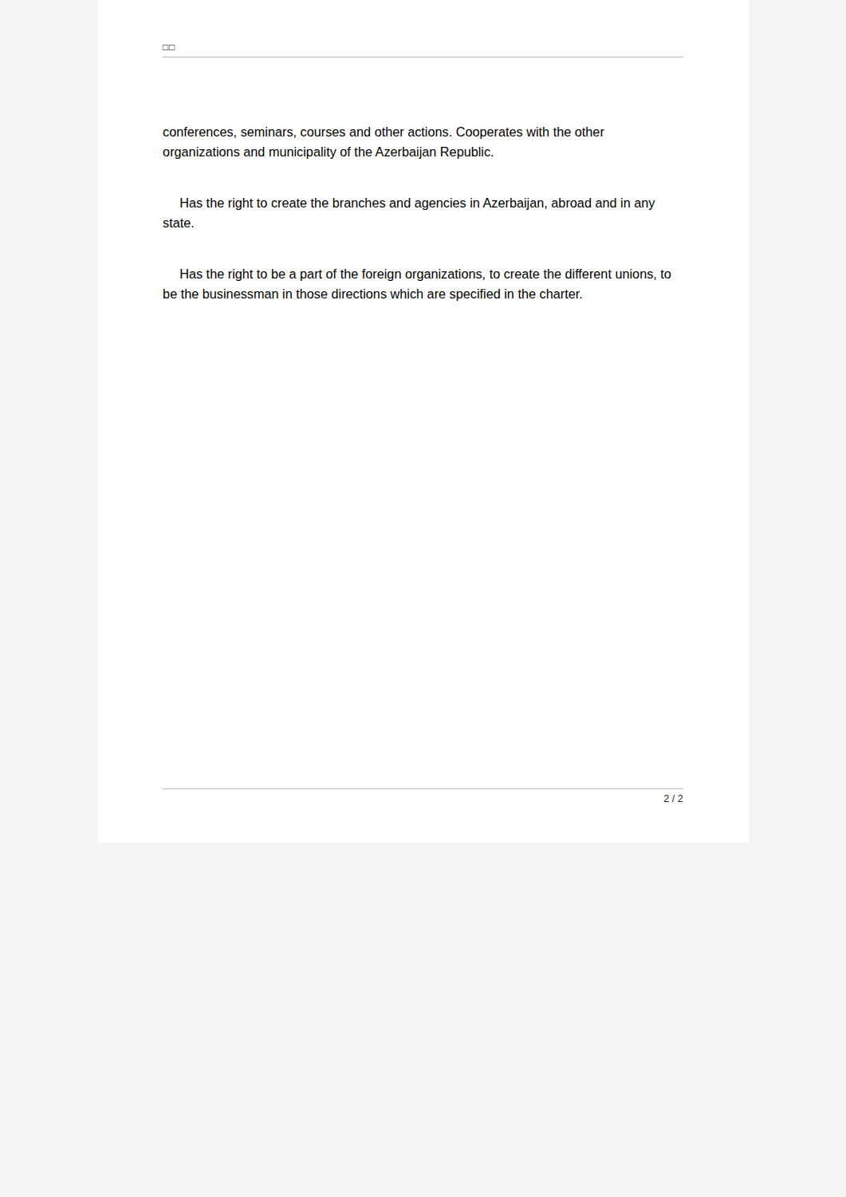□□
conferences, seminars, courses and other actions. Cooperates with the other organizations and municipality of the Azerbaijan Republic.
Has the right to create the branches and agencies in Azerbaijan, abroad and in any state.
Has the right to be a part of the foreign organizations, to create the different unions, to be the businessman in those directions which are specified in the charter.
2 / 2